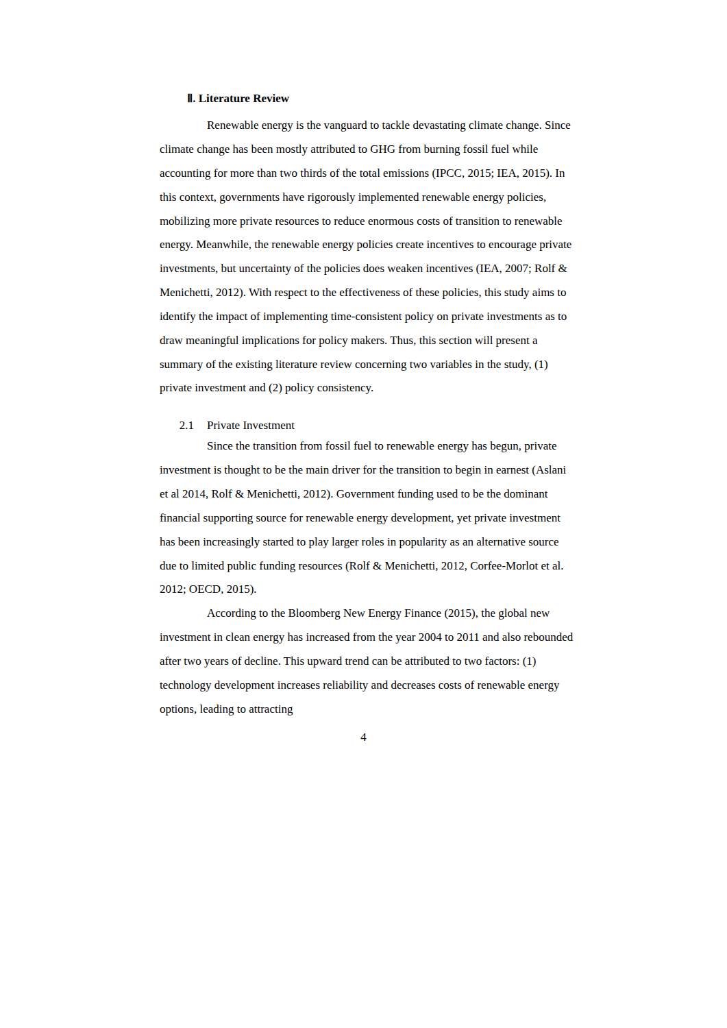Ⅱ. Literature Review
Renewable energy is the vanguard to tackle devastating climate change. Since climate change has been mostly attributed to GHG from burning fossil fuel while accounting for more than two thirds of the total emissions (IPCC, 2015; IEA, 2015). In this context, governments have rigorously implemented renewable energy policies, mobilizing more private resources to reduce enormous costs of transition to renewable energy. Meanwhile, the renewable energy policies create incentives to encourage private investments, but uncertainty of the policies does weaken incentives (IEA, 2007; Rolf & Menichetti, 2012). With respect to the effectiveness of these policies, this study aims to identify the impact of implementing time-consistent policy on private investments as to draw meaningful implications for policy makers. Thus, this section will present a summary of the existing literature review concerning two variables in the study, (1) private investment and (2) policy consistency.
2.1 Private Investment
Since the transition from fossil fuel to renewable energy has begun, private investment is thought to be the main driver for the transition to begin in earnest (Aslani et al 2014, Rolf & Menichetti, 2012). Government funding used to be the dominant financial supporting source for renewable energy development, yet private investment has been increasingly started to play larger roles in popularity as an alternative source due to limited public funding resources (Rolf & Menichetti, 2012, Corfee-Morlot et al. 2012; OECD, 2015).
According to the Bloomberg New Energy Finance (2015), the global new investment in clean energy has increased from the year 2004 to 2011 and also rebounded after two years of decline. This upward trend can be attributed to two factors: (1) technology development increases reliability and decreases costs of renewable energy options, leading to attracting
4